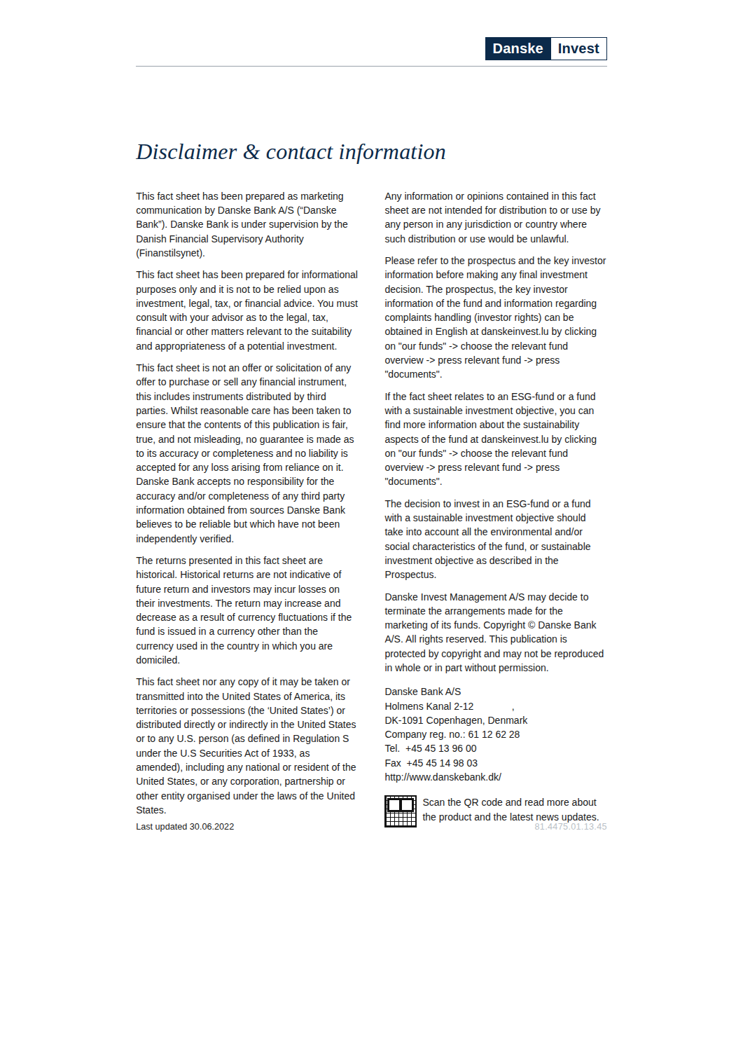Danske Invest
Disclaimer & contact information
This fact sheet has been prepared as marketing communication by Danske Bank A/S (“Danske Bank”). Danske Bank is under supervision by the Danish Financial Supervisory Authority (Finanstilsynet).
This fact sheet has been prepared for informational purposes only and it is not to be relied upon as investment, legal, tax, or financial advice. You must consult with your advisor as to the legal, tax, financial or other matters relevant to the suitability and appropriateness of a potential investment.
This fact sheet is not an offer or solicitation of any offer to purchase or sell any financial instrument, this includes instruments distributed by third parties. Whilst reasonable care has been taken to ensure that the contents of this publication is fair, true, and not misleading, no guarantee is made as to its accuracy or completeness and no liability is accepted for any loss arising from reliance on it. Danske Bank accepts no responsibility for the accuracy and/or completeness of any third party information obtained from sources Danske Bank believes to be reliable but which have not been independently verified.
The returns presented in this fact sheet are historical. Historical returns are not indicative of future return and investors may incur losses on their investments. The return may increase and decrease as a result of currency fluctuations if the fund is issued in a currency other than the currency used in the country in which you are domiciled.
This fact sheet nor any copy of it may be taken or transmitted into the United States of America, its territories or possessions (the ‘United States’) or distributed directly or indirectly in the United States or to any U.S. person (as defined in Regulation S under the U.S Securities Act of 1933, as amended), including any national or resident of the United States, or any corporation, partnership or other entity organised under the laws of the United States.
Any information or opinions contained in this fact sheet are not intended for distribution to or use by any person in any jurisdiction or country where such distribution or use would be unlawful.
Please refer to the prospectus and the key investor information before making any final investment decision. The prospectus, the key investor information of the fund and information regarding complaints handling (investor rights) can be obtained in English at danskeinvest.lu by clicking on "our funds" -> choose the relevant fund overview -> press relevant fund -> press "documents".
If the fact sheet relates to an ESG-fund or a fund with a sustainable investment objective, you can find more information about the sustainability aspects of the fund at danskeinvest.lu by clicking on "our funds" -> choose the relevant fund overview -> press relevant fund -> press "documents".
The decision to invest in an ESG-fund or a fund with a sustainable investment objective should take into account all the environmental and/or social characteristics of the fund, or sustainable investment objective as described in the Prospectus.
Danske Invest Management A/S may decide to terminate the arrangements made for the marketing of its funds. Copyright © Danske Bank A/S. All rights reserved. This publication is protected by copyright and may not be reproduced in whole or in part without permission.
Danske Bank A/S
Holmens Kanal 2-12 ,
DK-1091 Copenhagen, Denmark
Company reg. no.: 61 12 62 28
Tel. +45 45 13 96 00
Fax +45 45 14 98 03
http://www.danskebank.dk/
Scan the QR code and read more about the product and the latest news updates.
Last updated 30.06.2022
81.4475.01.13.45